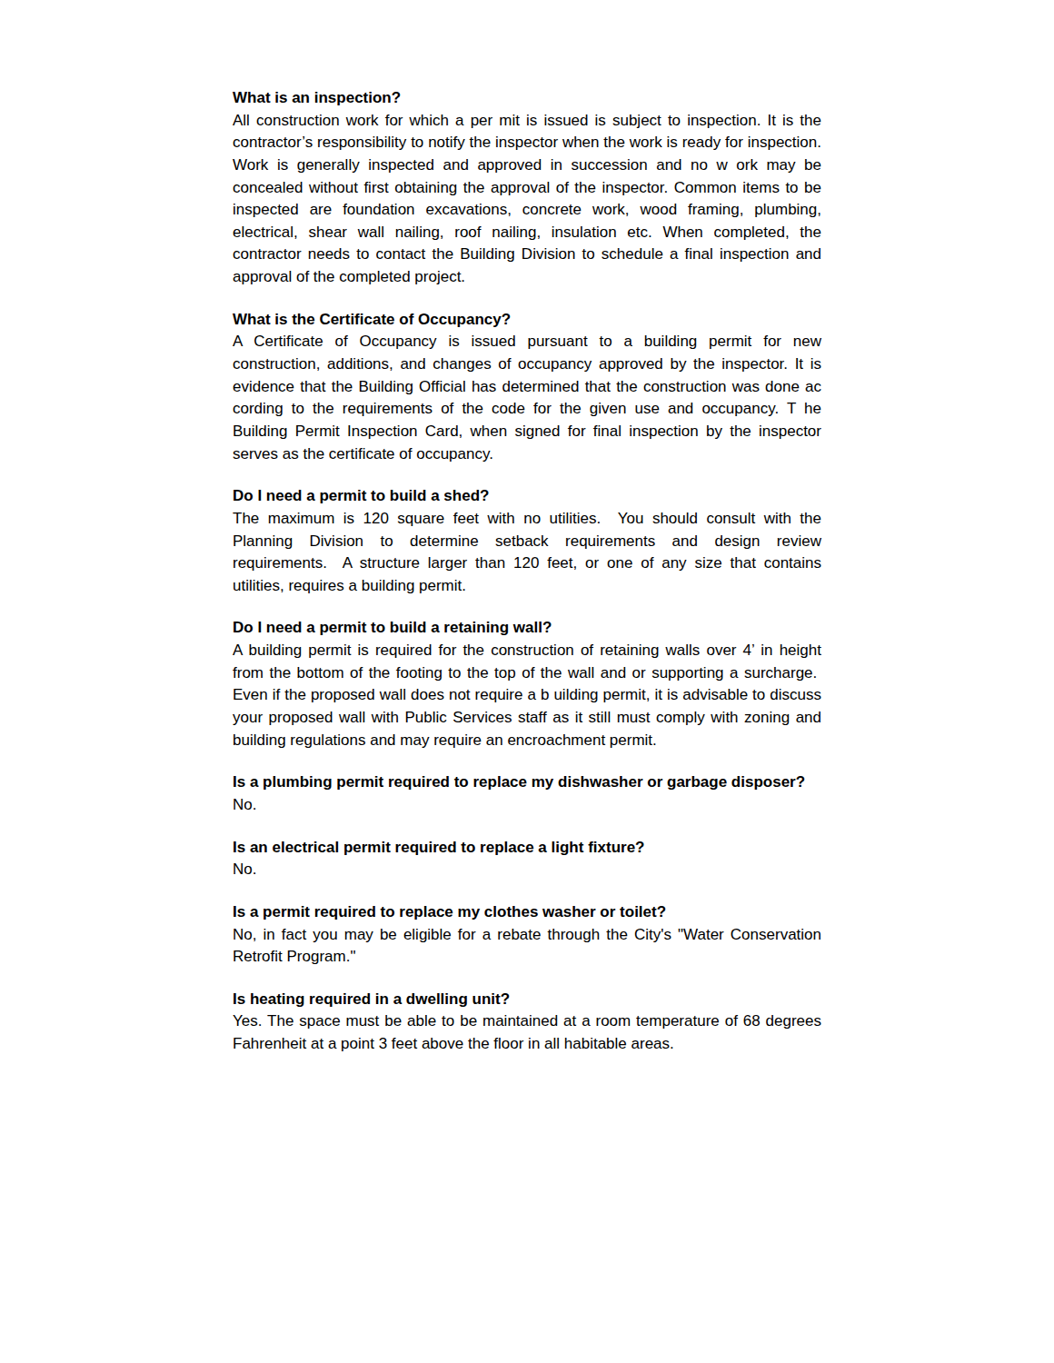What is an inspection?
All construction work for which a per mit is issued is subject to inspection. It is the contractor’s responsibility to notify the inspector when the work is ready for inspection. Work is generally inspected and approved in succession and no w ork may be concealed without first obtaining the approval of the inspector. Common items to be inspected are foundation excavations, concrete work, wood framing, plumbing, electrical, shear wall nailing, roof nailing, insulation etc. When completed, the contractor needs to contact the Building Division to schedule a final inspection and approval of the completed project.
What is the Certificate of Occupancy?
A Certificate of Occupancy is issued pursuant to a building permit for new construction, additions, and changes of occupancy approved by the inspector. It is evidence that the Building Official has determined that the construction was done ac cording to the requirements of the code for the given use and occupancy. T he Building Permit Inspection Card, when signed for final inspection by the inspector serves as the certificate of occupancy.
Do I need a permit to build a shed?
The maximum is 120 square feet with no utilities. You should consult with the Planning Division to determine setback requirements and design review requirements. A structure larger than 120 feet, or one of any size that contains utilities, requires a building permit.
Do I need a permit to build a retaining wall?
A building permit is required for the construction of retaining walls over 4’ in height from the bottom of the footing to the top of the wall and or supporting a surcharge. Even if the proposed wall does not require a b uilding permit, it is advisable to discuss your proposed wall with Public Services staff as it still must comply with zoning and building regulations and may require an encroachment permit.
Is a plumbing permit required to replace my dishwasher or garbage disposer?
No.
Is an electrical permit required to replace a light fixture?
No.
Is a permit required to replace my clothes washer or toilet?
No, in fact you may be eligible for a rebate through the City's "Water Conservation Retrofit Program."
Is heating required in a dwelling unit?
Yes. The space must be able to be maintained at a room temperature of 68 degrees Fahrenheit at a point 3 feet above the floor in all habitable areas.